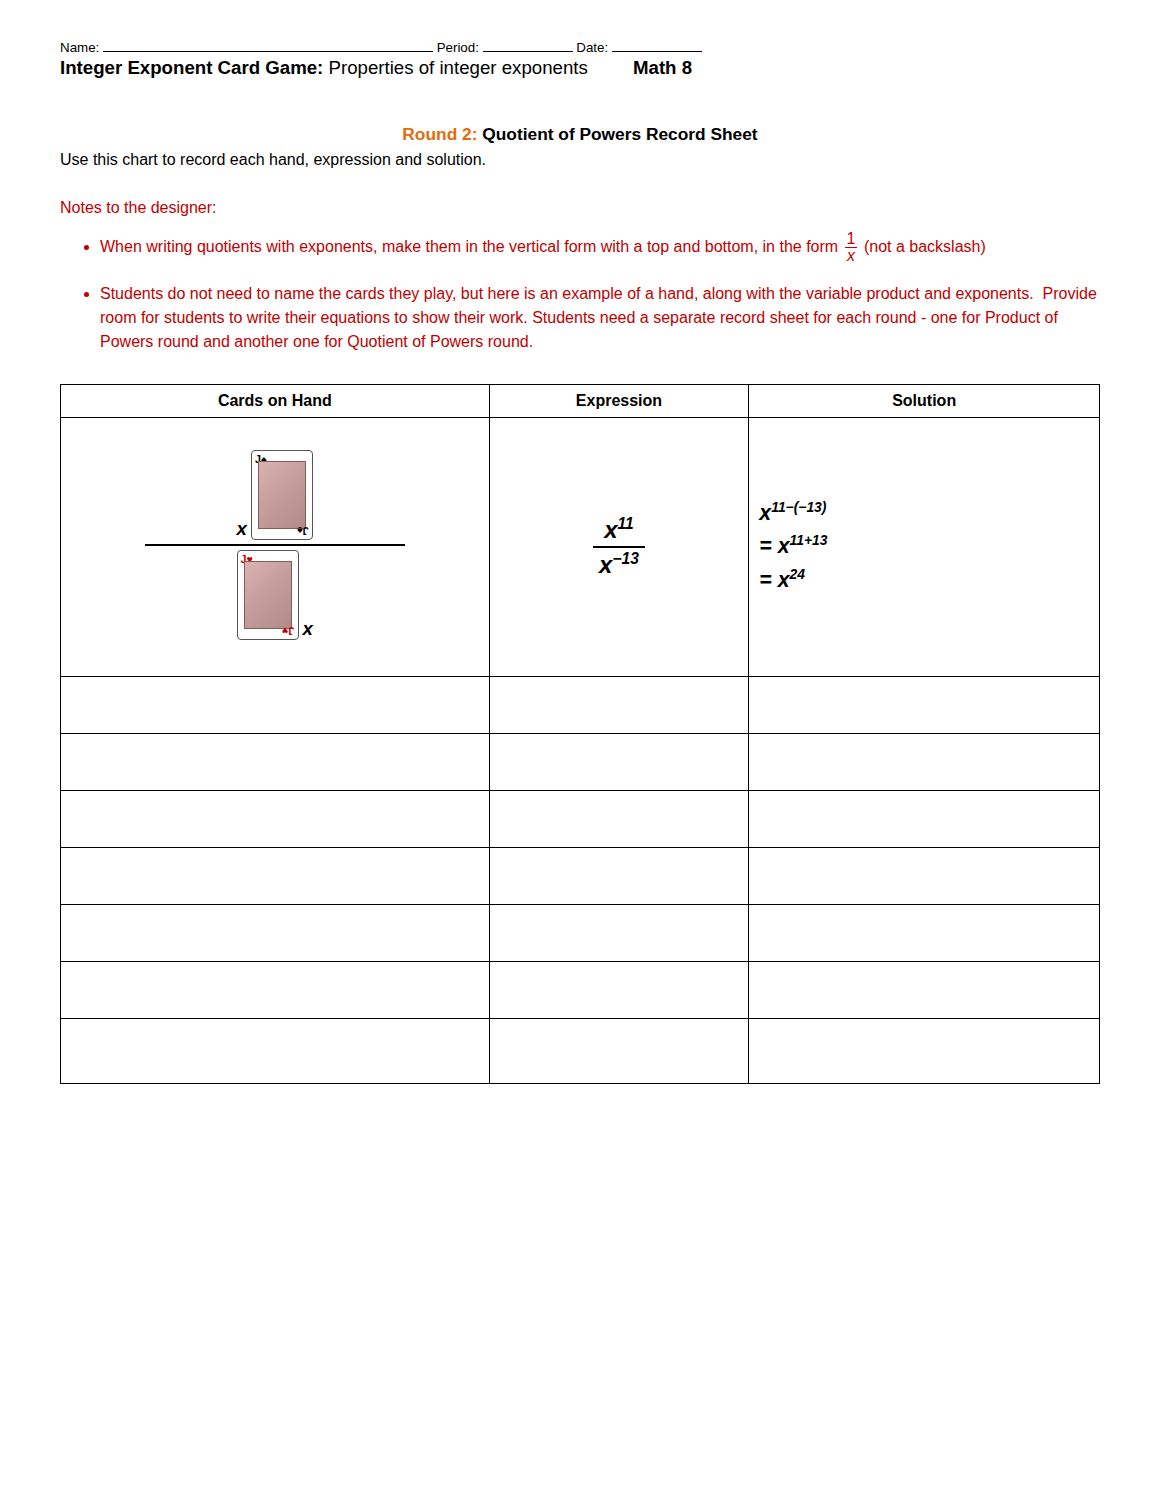Name: Period: Date:
Integer Exponent Card Game: Properties of integer exponents Math 8
Round 2: Quotient of Powers Record Sheet
Use this chart to record each hand, expression and solution.
Notes to the designer:
When writing quotients with exponents, make them in the vertical form with a top and bottom, in the form 1 x (not a backslash)
Students do not need to name the cards they play, but here is an example of a hand, along with the variable product and exponents. Provide room for students to write their equations to show their work. Students need a separate record sheet for each round - one for Product of Powers round and another one for Quotient of Powers round.
| Cards on Hand | Expression | Solution |
| --- | --- | --- |
| x J♠ J♠ J♥ J♥ x | x 11 x −13 | x 11−(−13) = x 11+13 = x 24 |